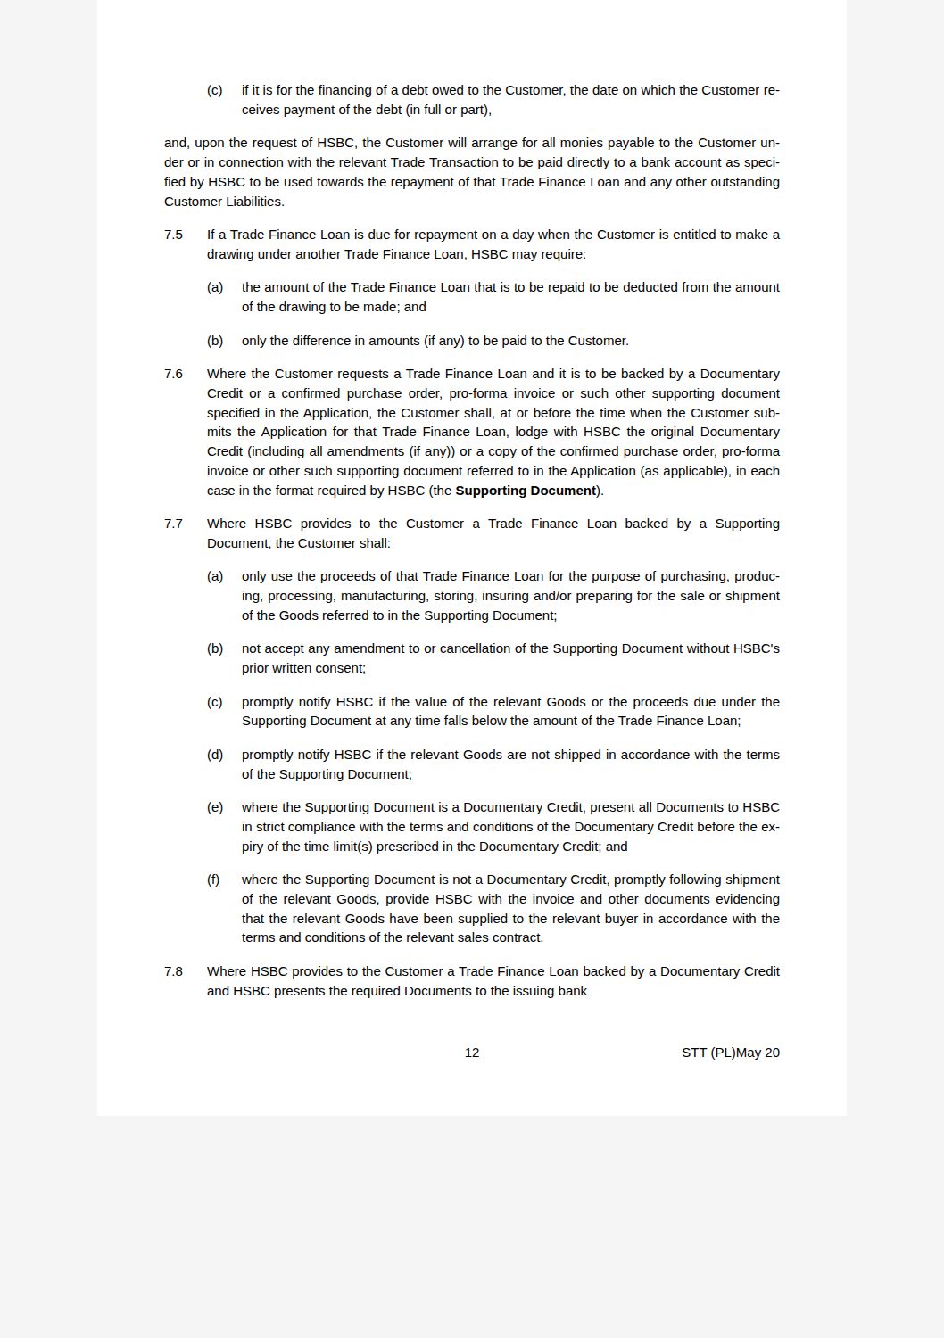(c) if it is for the financing of a debt owed to the Customer, the date on which the Customer receives payment of the debt (in full or part),
and, upon the request of HSBC, the Customer will arrange for all monies payable to the Customer under or in connection with the relevant Trade Transaction to be paid directly to a bank account as specified by HSBC to be used towards the repayment of that Trade Finance Loan and any other outstanding Customer Liabilities.
7.5 If a Trade Finance Loan is due for repayment on a day when the Customer is entitled to make a drawing under another Trade Finance Loan, HSBC may require:
(a) the amount of the Trade Finance Loan that is to be repaid to be deducted from the amount of the drawing to be made; and
(b) only the difference in amounts (if any) to be paid to the Customer.
7.6 Where the Customer requests a Trade Finance Loan and it is to be backed by a Documentary Credit or a confirmed purchase order, pro-forma invoice or such other supporting document specified in the Application, the Customer shall, at or before the time when the Customer submits the Application for that Trade Finance Loan, lodge with HSBC the original Documentary Credit (including all amendments (if any)) or a copy of the confirmed purchase order, pro-forma invoice or other such supporting document referred to in the Application (as applicable), in each case in the format required by HSBC (the Supporting Document).
7.7 Where HSBC provides to the Customer a Trade Finance Loan backed by a Supporting Document, the Customer shall:
(a) only use the proceeds of that Trade Finance Loan for the purpose of purchasing, producing, processing, manufacturing, storing, insuring and/or preparing for the sale or shipment of the Goods referred to in the Supporting Document;
(b) not accept any amendment to or cancellation of the Supporting Document without HSBC's prior written consent;
(c) promptly notify HSBC if the value of the relevant Goods or the proceeds due under the Supporting Document at any time falls below the amount of the Trade Finance Loan;
(d) promptly notify HSBC if the relevant Goods are not shipped in accordance with the terms of the Supporting Document;
(e) where the Supporting Document is a Documentary Credit, present all Documents to HSBC in strict compliance with the terms and conditions of the Documentary Credit before the expiry of the time limit(s) prescribed in the Documentary Credit; and
(f) where the Supporting Document is not a Documentary Credit, promptly following shipment of the relevant Goods, provide HSBC with the invoice and other documents evidencing that the relevant Goods have been supplied to the relevant buyer in accordance with the terms and conditions of the relevant sales contract.
7.8 Where HSBC provides to the Customer a Trade Finance Loan backed by a Documentary Credit and HSBC presents the required Documents to the issuing bank
12 STT (PL)May 20